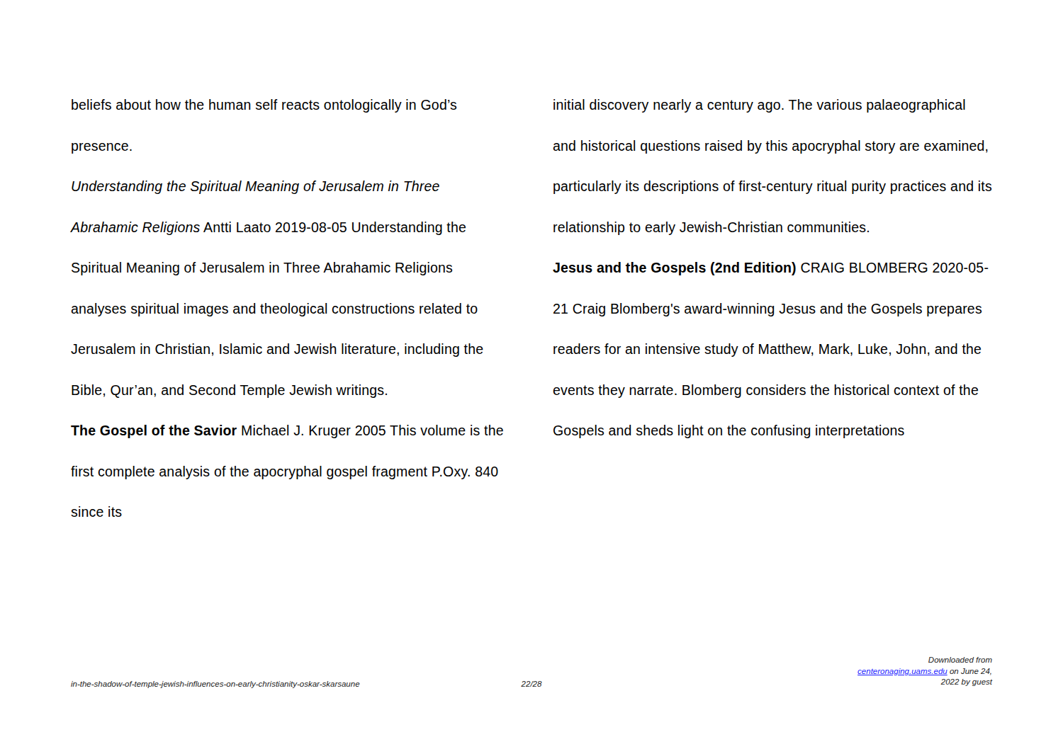beliefs about how the human self reacts ontologically in God’s presence.
Understanding the Spiritual Meaning of Jerusalem in Three Abrahamic Religions Antti Laato 2019-08-05 Understanding the Spiritual Meaning of Jerusalem in Three Abrahamic Religions analyses spiritual images and theological constructions related to Jerusalem in Christian, Islamic and Jewish literature, including the Bible, Qur’an, and Second Temple Jewish writings.
The Gospel of the Savior Michael J. Kruger 2005 This volume is the first complete analysis of the apocryphal gospel fragment P.Oxy. 840 since its
initial discovery nearly a century ago. The various palaeographical and historical questions raised by this apocryphal story are examined, particularly its descriptions of first-century ritual purity practices and its relationship to early Jewish-Christian communities.
Jesus and the Gospels (2nd Edition) CRAIG BLOMBERG 2020-05-21 Craig Blomberg's award-winning Jesus and the Gospels prepares readers for an intensive study of Matthew, Mark, Luke, John, and the events they narrate. Blomberg considers the historical context of the Gospels and sheds light on the confusing interpretations
in-the-shadow-of-temple-jewish-influences-on-early-christianity-oskar-skarsaune
22/28
Downloaded from
centeronaging.uams.edu on June 24,
2022 by guest